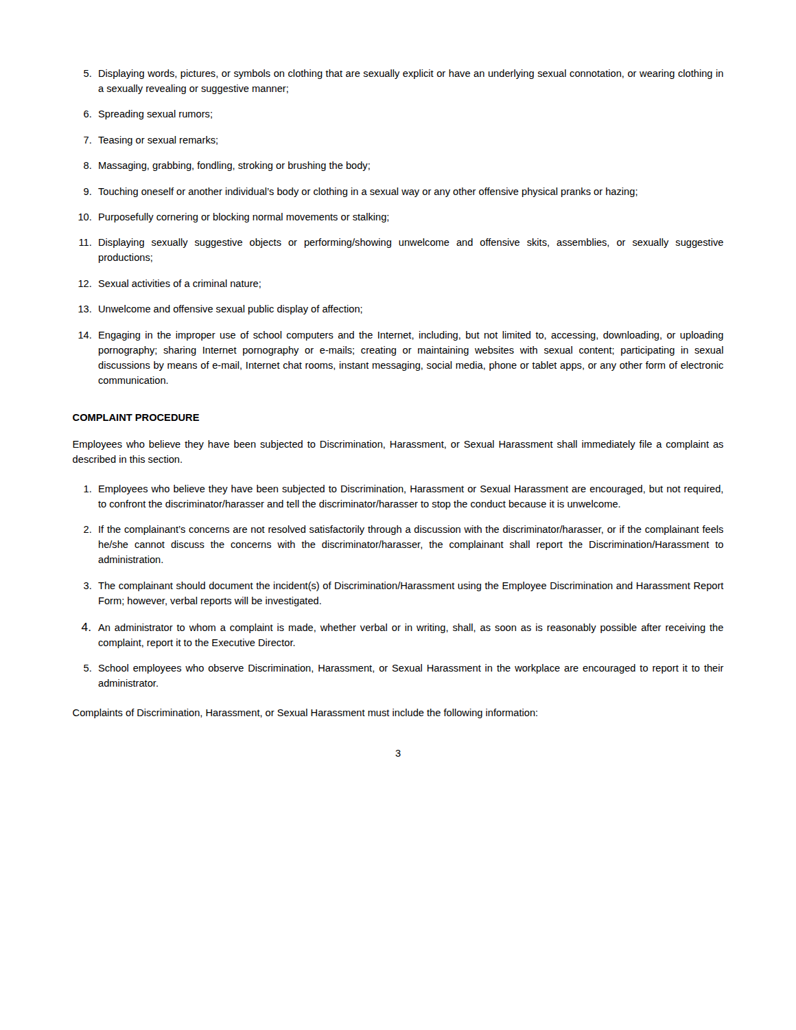Displaying words, pictures, or symbols on clothing that are sexually explicit or have an underlying sexual connotation, or wearing clothing in a sexually revealing or suggestive manner;
Spreading sexual rumors;
Teasing or sexual remarks;
Massaging, grabbing, fondling, stroking or brushing the body;
Touching oneself or another individual’s body or clothing in a sexual way or any other offensive physical pranks or hazing;
Purposefully cornering or blocking normal movements or stalking;
Displaying sexually suggestive objects or performing/showing unwelcome and offensive skits, assemblies, or sexually suggestive productions;
Sexual activities of a criminal nature;
Unwelcome and offensive sexual public display of affection;
Engaging in the improper use of school computers and the Internet, including, but not limited to, accessing, downloading, or uploading pornography; sharing Internet pornography or e-mails; creating or maintaining websites with sexual content; participating in sexual discussions by means of e-mail, Internet chat rooms, instant messaging, social media, phone or tablet apps, or any other form of electronic communication.
COMPLAINT PROCEDURE
Employees who believe they have been subjected to Discrimination, Harassment, or Sexual Harassment shall immediately file a complaint as described in this section.
Employees who believe they have been subjected to Discrimination, Harassment or Sexual Harassment are encouraged, but not required, to confront the discriminator/harasser and tell the discriminator/harasser to stop the conduct because it is unwelcome.
If the complainant’s concerns are not resolved satisfactorily through a discussion with the discriminator/harasser, or if the complainant feels he/she cannot discuss the concerns with the discriminator/harasser, the complainant shall report the Discrimination/Harassment to administration.
The complainant should document the incident(s) of Discrimination/Harassment using the Employee Discrimination and Harassment Report Form; however, verbal reports will be investigated.
An administrator to whom a complaint is made, whether verbal or in writing, shall, as soon as is reasonably possible after receiving the complaint, report it to the Executive Director.
School employees who observe Discrimination, Harassment, or Sexual Harassment in the workplace are encouraged to report it to their administrator.
Complaints of Discrimination, Harassment, or Sexual Harassment must include the following information:
3